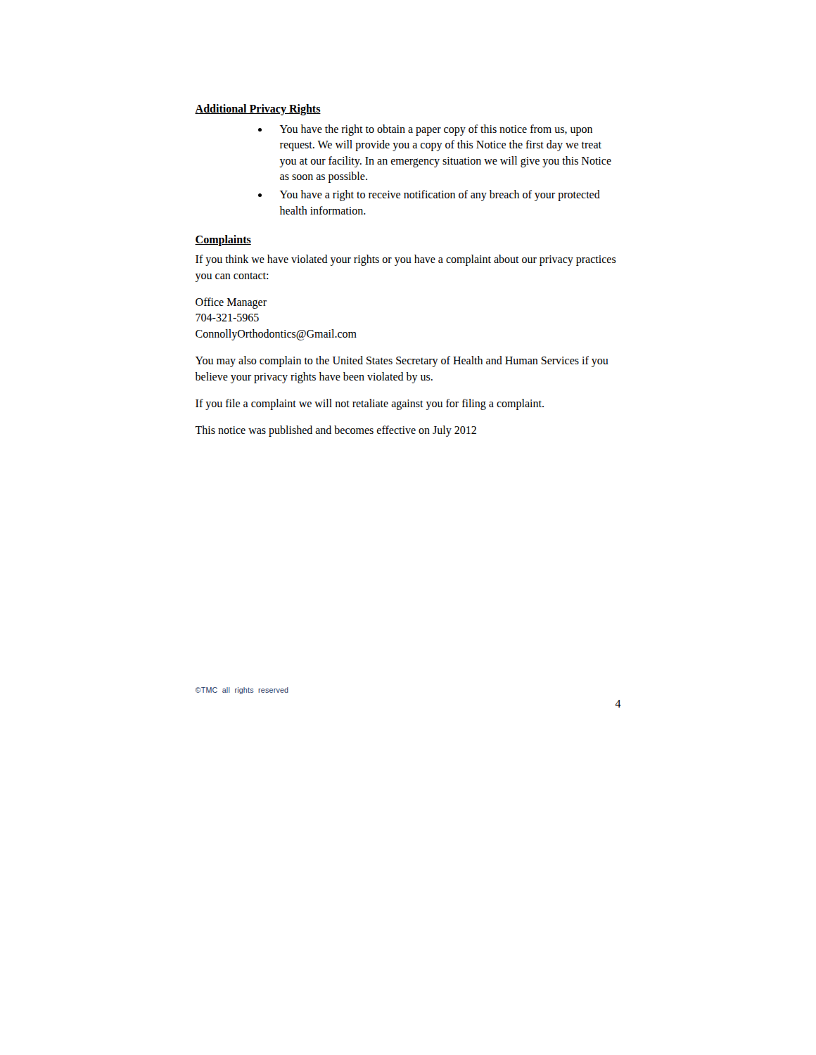Additional Privacy Rights
You have the right to obtain a paper copy of this notice from us, upon request. We will provide you a copy of this Notice the first day we treat you at our facility. In an emergency situation we will give you this Notice as soon as possible.
You have a right to receive notification of any breach of your protected health information.
Complaints
If you think we have violated your rights or you have a complaint about our privacy practices you can contact:
Office Manager
704-321-5965
ConnollyOrthodontics@Gmail.com
You may also complain to the United States Secretary of Health and Human Services if you believe your privacy rights have been violated by us.
If you file a complaint we will not retaliate against you for filing a complaint.
This notice was published and becomes effective on July 2012
©TMC all rights reserved
4